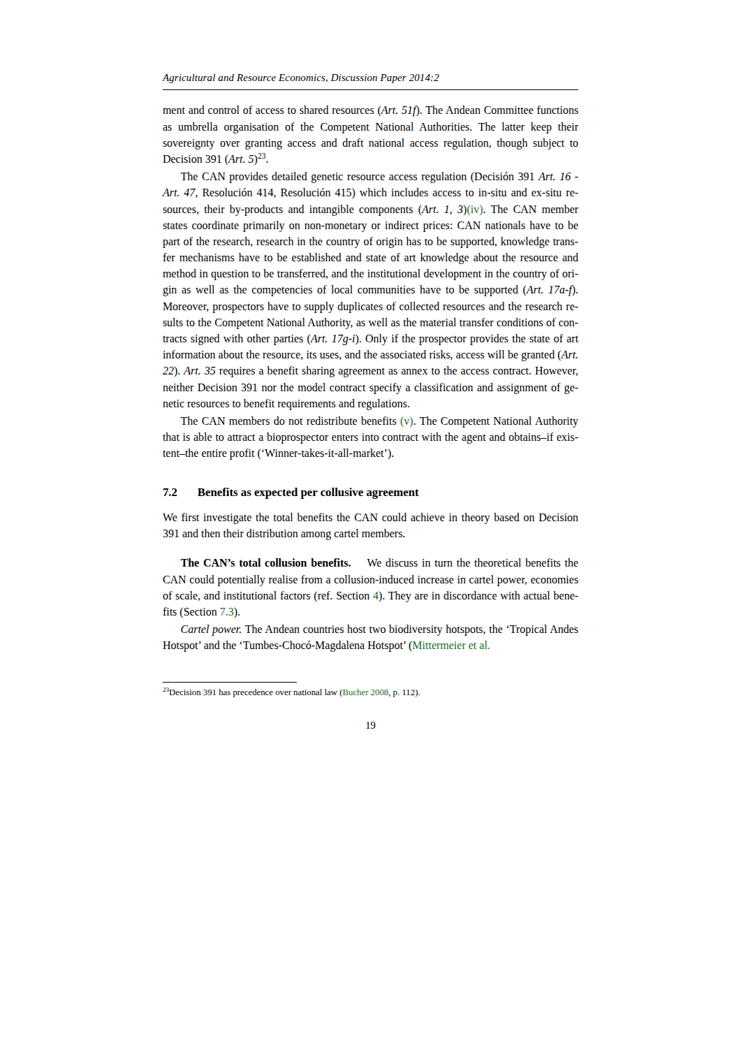Agricultural and Resource Economics, Discussion Paper 2014:2
ment and control of access to shared resources (Art. 51f). The Andean Committee functions as umbrella organisation of the Competent National Authorities. The latter keep their sovereignty over granting access and draft national access regulation, though subject to Decision 391 (Art. 5)23.
The CAN provides detailed genetic resource access regulation (Decisión 391 Art. 16 - Art. 47, Resolución 414, Resolución 415) which includes access to in-situ and ex-situ resources, their by-products and intangible components (Art. 1, 3)(iv). The CAN member states coordinate primarily on non-monetary or indirect prices: CAN nationals have to be part of the research, research in the country of origin has to be supported, knowledge transfer mechanisms have to be established and state of art knowledge about the resource and method in question to be transferred, and the institutional development in the country of origin as well as the competencies of local communities have to be supported (Art. 17a-f). Moreover, prospectors have to supply duplicates of collected resources and the research results to the Competent National Authority, as well as the material transfer conditions of contracts signed with other parties (Art. 17g-i). Only if the prospector provides the state of art information about the resource, its uses, and the associated risks, access will be granted (Art. 22). Art. 35 requires a benefit sharing agreement as annex to the access contract. However, neither Decision 391 nor the model contract specify a classification and assignment of genetic resources to benefit requirements and regulations.
The CAN members do not redistribute benefits (v). The Competent National Authority that is able to attract a bioprospector enters into contract with the agent and obtains–if existent–the entire profit (‘Winner-takes-it-all-market’).
7.2 Benefits as expected per collusive agreement
We first investigate the total benefits the CAN could achieve in theory based on Decision 391 and then their distribution among cartel members.
The CAN’s total collusion benefits. We discuss in turn the theoretical benefits the CAN could potentially realise from a collusion-induced increase in cartel power, economies of scale, and institutional factors (ref. Section 4). They are in discordance with actual benefits (Section 7.3).
Cartel power. The Andean countries host two biodiversity hotspots, the ‘Tropical Andes Hotspot’ and the ‘Tumbes-Chocó-Magdalena Hotspot’ (Mittermeier et al.
23Decision 391 has precedence over national law (Bucher 2008, p. 112).
19